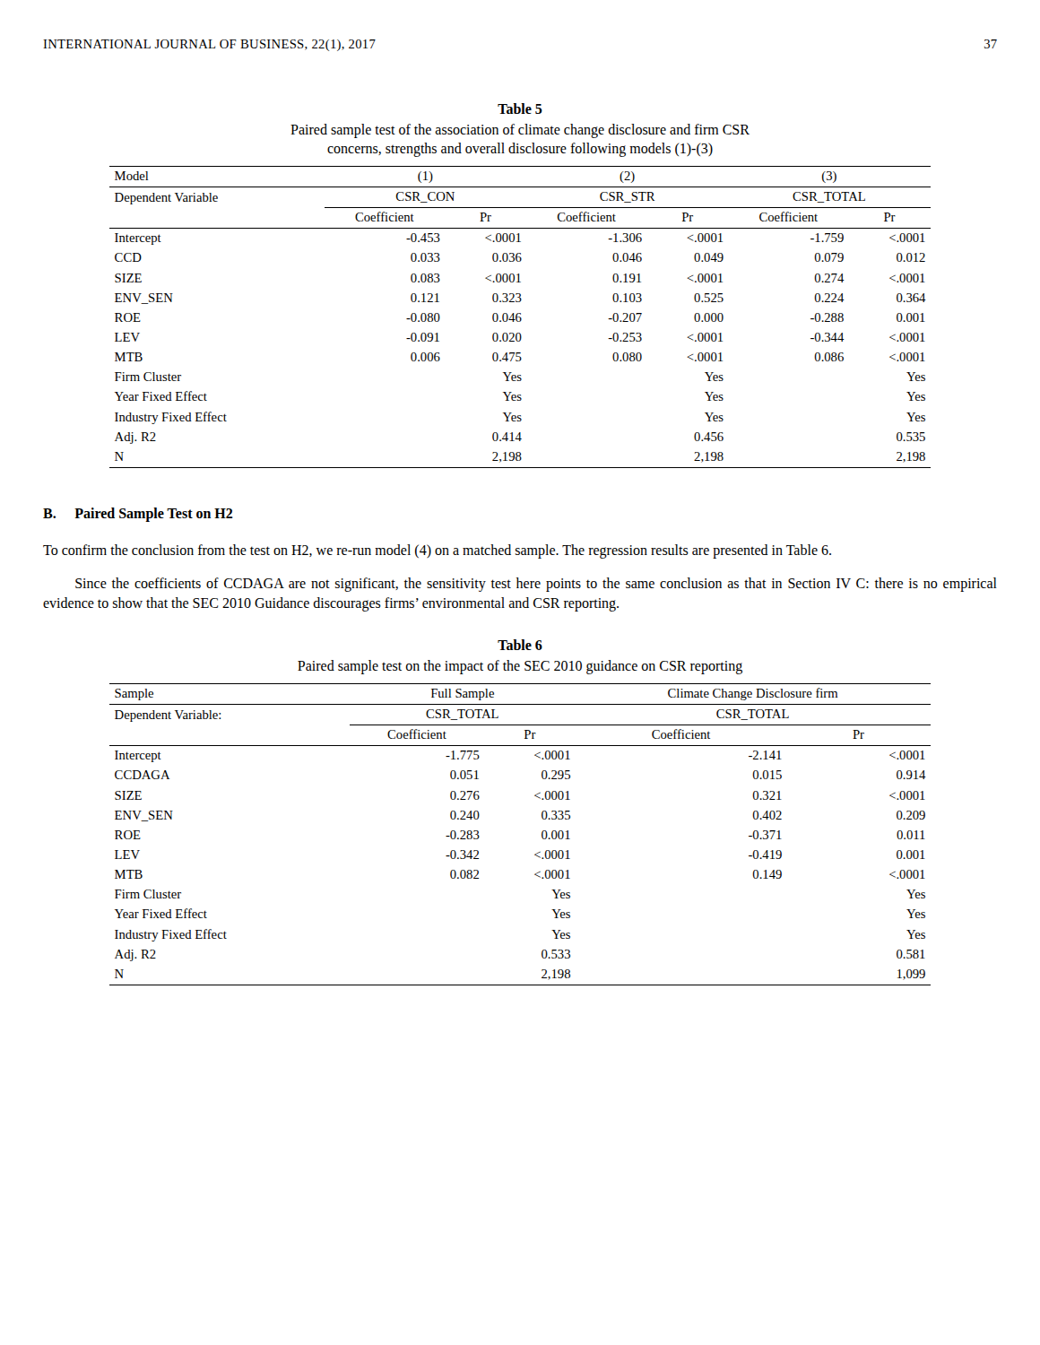INTERNATIONAL JOURNAL OF BUSINESS, 22(1), 2017 37
Table 5 Paired sample test of the association of climate change disclosure and firm CSR
concerns, strengths and overall disclosure following models (1)-(3)
| Model | (1) | (2) | (3) |
| Dependent Variable | CSR_CON | CSR_STR | CSR_TOTAL |
| | Coefficient | Pr | Coefficient | Pr | Coefficient | Pr |
| Intercept | -0.453 | <.0001 | -1.306 | <.0001 | -1.759 | <.0001 |
| CCD | 0.033 | 0.036 | 0.046 | 0.049 | 0.079 | 0.012 |
| SIZE | 0.083 | <.0001 | 0.191 | <.0001 | 0.274 | <.0001 |
| ENV_SEN | 0.121 | 0.323 | 0.103 | 0.525 | 0.224 | 0.364 |
| ROE | -0.080 | 0.046 | -0.207 | 0.000 | -0.288 | 0.001 |
| LEV | -0.091 | 0.020 | -0.253 | <.0001 | -0.344 | <.0001 |
| MTB | 0.006 | 0.475 | 0.080 | <.0001 | 0.086 | <.0001 |
| Firm Cluster | Yes | Yes | Yes |
| Year Fixed Effect | Yes | Yes | Yes |
| Industry Fixed Effect | Yes | Yes | Yes |
| Adj. R2 | 0.414 | 0.456 | 0.535 |
| N | 2,198 | 2,198 | 2,198 |
B. Paired Sample Test on H2
To confirm the conclusion from the test on H2, we re-run model (4) on a matched sample. The regression results are presented in Table 6.
Since the coefficients of CCDAGA are not significant, the sensitivity test here points to the same conclusion as that in Section IV C: there is no empirical evidence to show that the SEC 2010 Guidance discourages firms’ environmental and CSR reporting.
Table 6 Paired sample test on the impact of the SEC 2010 guidance on CSR reporting
| Sample | Full Sample | Climate Change Disclosure firm |
| Dependent Variable: | CSR_TOTAL | CSR_TOTAL |
| | Coefficient | Pr | Coefficient | Pr |
| Intercept | -1.775 | <.0001 | -2.141 | <.0001 |
| CCDAGA | 0.051 | 0.295 | 0.015 | 0.914 |
| SIZE | 0.276 | <.0001 | 0.321 | <.0001 |
| ENV_SEN | 0.240 | 0.335 | 0.402 | 0.209 |
| ROE | -0.283 | 0.001 | -0.371 | 0.011 |
| LEV | -0.342 | <.0001 | -0.419 | 0.001 |
| MTB | 0.082 | <.0001 | 0.149 | <.0001 |
| Firm Cluster | Yes | Yes |
| Year Fixed Effect | Yes | Yes |
| Industry Fixed Effect | Yes | Yes |
| Adj. R2 | 0.533 | 0.581 |
| N | 2,198 | 1,099 |